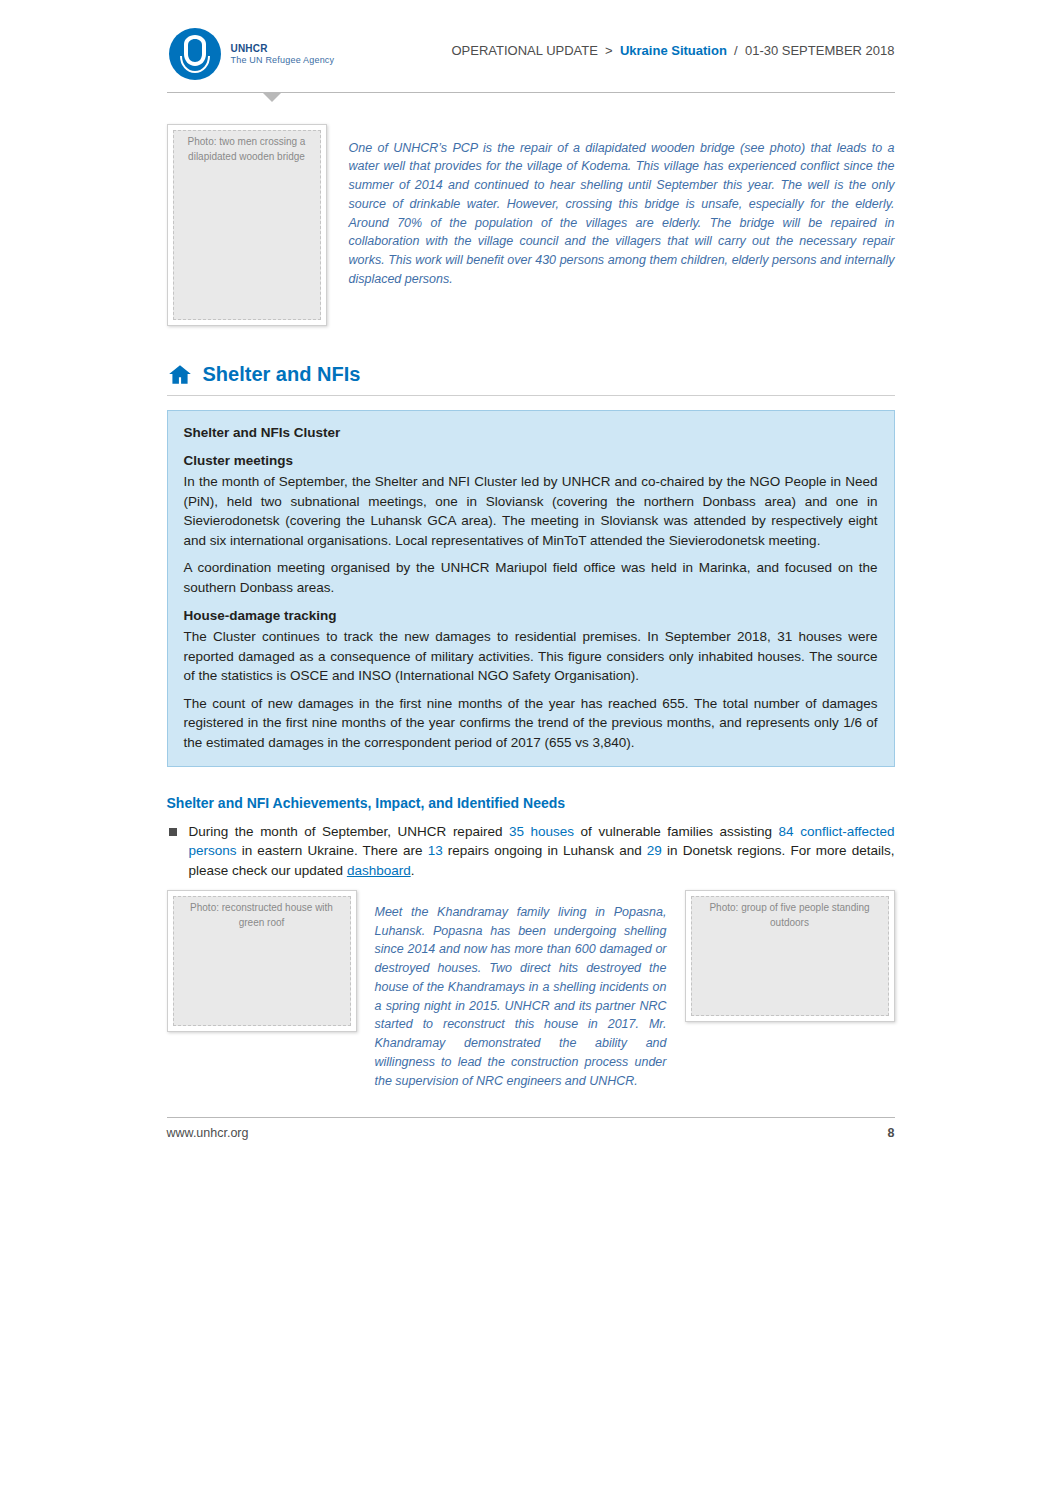UNHCRThe UN Refugee Agency
OPERATIONAL UPDATE > Ukraine Situation / 01-30 SEPTEMBER 2018
Photo: two men crossing a dilapidated wooden bridge
One of UNHCR’s PCP is the repair of a dilapidated wooden bridge (see photo) that leads to a water well that provides for the village of Kodema. This village has experienced conflict since the summer of 2014 and continued to hear shelling until September this year. The well is the only source of drinkable water. However, crossing this bridge is unsafe, especially for the elderly. Around 70% of the population of the villages are elderly. The bridge will be repaired in collaboration with the village council and the villagers that will carry out the necessary repair works. This work will benefit over 430 persons among them children, elderly persons and internally displaced persons.
Shelter and NFIs
Shelter and NFIs Cluster
Cluster meetings
In the month of September, the Shelter and NFI Cluster led by UNHCR and co-chaired by the NGO People in Need (PiN), held two subnational meetings, one in Sloviansk (covering the northern Donbass area) and one in Sievierodonetsk (covering the Luhansk GCA area). The meeting in Sloviansk was attended by respectively eight and six international organisations. Local representatives of MinToT attended the Sievierodonetsk meeting.
A coordination meeting organised by the UNHCR Mariupol field office was held in Marinka, and focused on the southern Donbass areas.
House-damage tracking
The Cluster continues to track the new damages to residential premises. In September 2018, 31 houses were reported damaged as a consequence of military activities. This figure considers only inhabited houses. The source of the statistics is OSCE and INSO (International NGO Safety Organisation).
The count of new damages in the first nine months of the year has reached 655. The total number of damages registered in the first nine months of the year confirms the trend of the previous months, and represents only 1/6 of the estimated damages in the correspondent period of 2017 (655 vs 3,840).
Shelter and NFI Achievements, Impact, and Identified Needs
During the month of September, UNHCR repaired 35 houses of vulnerable families assisting 84 conflict-affected persons in eastern Ukraine. There are 13 repairs ongoing in Luhansk and 29 in Donetsk regions. For more details, please check our updated dashboard.
Photo: reconstructed house with green roof
Meet the Khandramay family living in Popasna, Luhansk. Popasna has been undergoing shelling since 2014 and now has more than 600 damaged or destroyed houses. Two direct hits destroyed the house of the Khandramays in a shelling incidents on a spring night in 2015. UNHCR and its partner NRC started to reconstruct this house in 2017. Mr. Khandramay demonstrated the ability and willingness to lead the construction process under the supervision of NRC engineers and UNHCR.
Photo: group of five people standing outdoors
www.unhcr.org 8